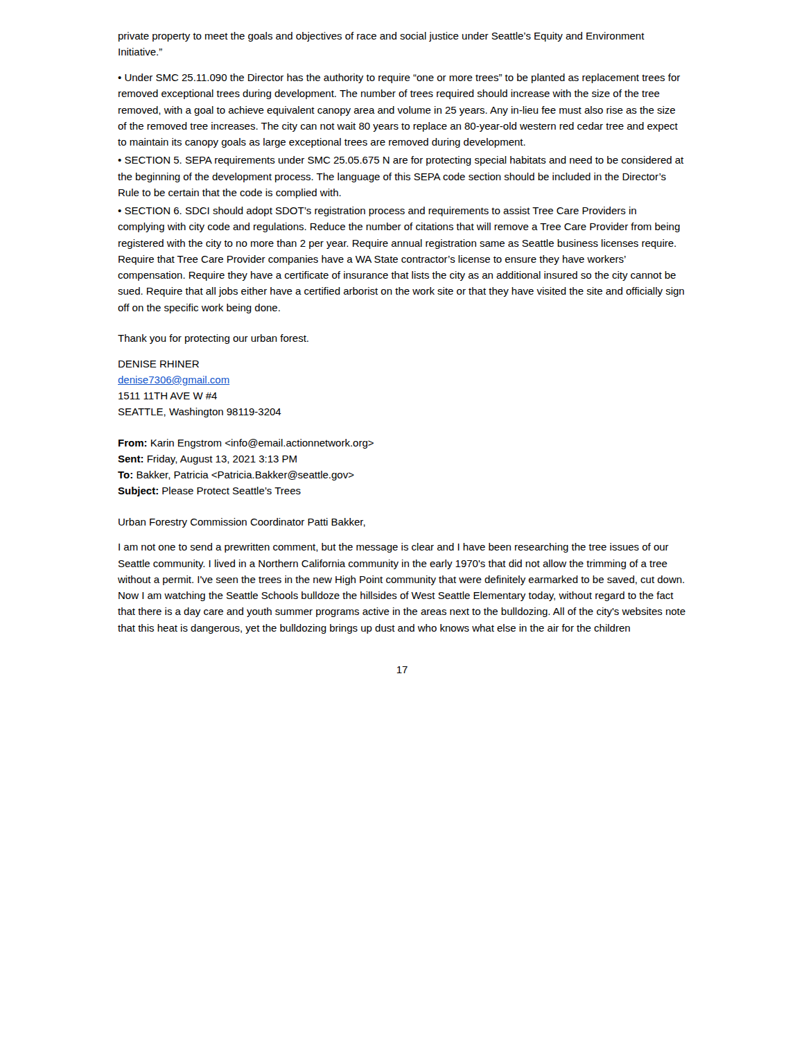private property to meet the goals and objectives of race and social justice under Seattle’s Equity and Environment Initiative.”
• Under SMC 25.11.090 the Director has the authority to require “one or more trees” to be planted as replacement trees for removed exceptional trees during development. The number of trees required should increase with the size of the tree removed, with a goal to achieve equivalent canopy area and volume in 25 years. Any in-lieu fee must also rise as the size of the removed tree increases. The city can not wait 80 years to replace an 80-year-old western red cedar tree and expect to maintain its canopy goals as large exceptional trees are removed during development.
• SECTION 5. SEPA requirements under SMC 25.05.675 N are for protecting special habitats and need to be considered at the beginning of the development process. The language of this SEPA code section should be included in the Director’s Rule to be certain that the code is complied with.
• SECTION 6. SDCI should adopt SDOT’s registration process and requirements to assist Tree Care Providers in complying with city code and regulations. Reduce the number of citations that will remove a Tree Care Provider from being registered with the city to no more than 2 per year. Require annual registration same as Seattle business licenses require. Require that Tree Care Provider companies have a WA State contractor’s license to ensure they have workers’ compensation. Require they have a certificate of insurance that lists the city as an additional insured so the city cannot be sued. Require that all jobs either have a certified arborist on the work site or that they have visited the site and officially sign off on the specific work being done.
Thank you for protecting our urban forest.
DENISE RHINER
denise7306@gmail.com
1511 11TH AVE W #4
SEATTLE, Washington 98119-3204
From: Karin Engstrom <info@email.actionnetwork.org>
Sent: Friday, August 13, 2021 3:13 PM
To: Bakker, Patricia <Patricia.Bakker@seattle.gov>
Subject: Please Protect Seattle’s Trees
Urban Forestry Commission Coordinator Patti Bakker,
I am not one to send a prewritten comment, but the message is clear and I have been researching the tree issues of our Seattle community. I lived in a Northern California community in the early 1970's that did not allow the trimming of a tree without a permit. I've seen the trees in the new High Point community that were definitely earmarked to be saved, cut down. Now I am watching the Seattle Schools bulldoze the hillsides of West Seattle Elementary today, without regard to the fact that there is a day care and youth summer programs active in the areas next to the bulldozing. All of the city's websites note that this heat is dangerous, yet the bulldozing brings up dust and who knows what else in the air for the children
17